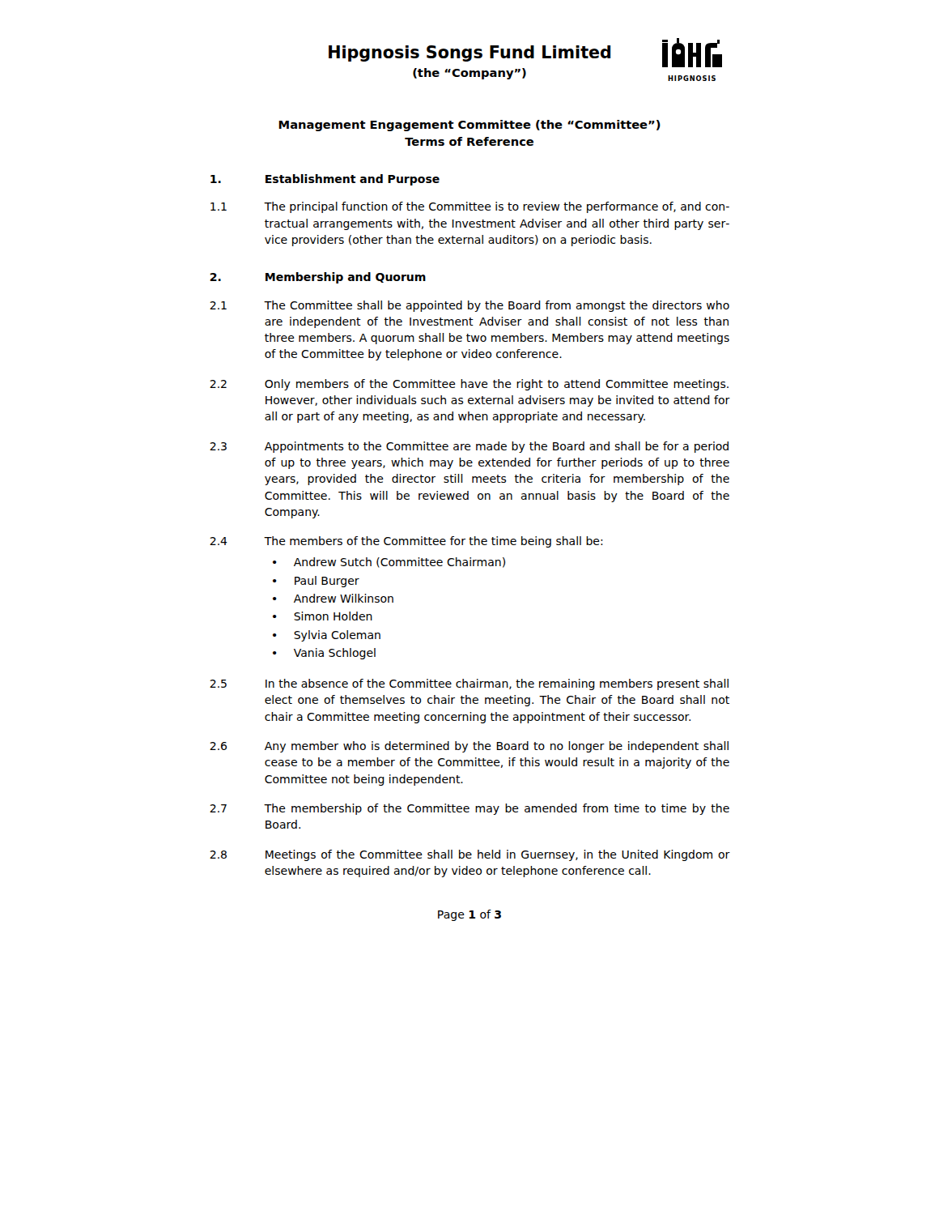HIPGNOSIS
Hipgnosis Songs Fund Limited
(the “Company”)
Management Engagement Committee (the “Committee”)
Terms of Reference
1. Establishment and Purpose
1.1
The principal function of the Committee is to review the performance of, and contractual arrangements with, the Investment Adviser and all other third party service providers (other than the external auditors) on a periodic basis.
2. Membership and Quorum
2.1
The Committee shall be appointed by the Board from amongst the directors who are independent of the Investment Adviser and shall consist of not less than three members. A quorum shall be two members. Members may attend meetings of the Committee by telephone or video conference.
2.2
Only members of the Committee have the right to attend Committee meetings. However, other individuals such as external advisers may be invited to attend for all or part of any meeting, as and when appropriate and necessary.
2.3
Appointments to the Committee are made by the Board and shall be for a period of up to three years, which may be extended for further periods of up to three years, provided the director still meets the criteria for membership of the Committee. This will be reviewed on an annual basis by the Board of the Company.
2.4
The members of the Committee for the time being shall be:
Andrew Sutch (Committee Chairman)
Paul Burger
Andrew Wilkinson
Simon Holden
Sylvia Coleman
Vania Schlogel
2.5
In the absence of the Committee chairman, the remaining members present shall elect one of themselves to chair the meeting. The Chair of the Board shall not chair a Committee meeting concerning the appointment of their successor.
2.6
Any member who is determined by the Board to no longer be independent shall cease to be a member of the Committee, if this would result in a majority of the Committee not being independent.
2.7
The membership of the Committee may be amended from time to time by the Board.
2.8
Meetings of the Committee shall be held in Guernsey, in the United Kingdom or elsewhere as required and/or by video or telephone conference call.
Page 1 of 3